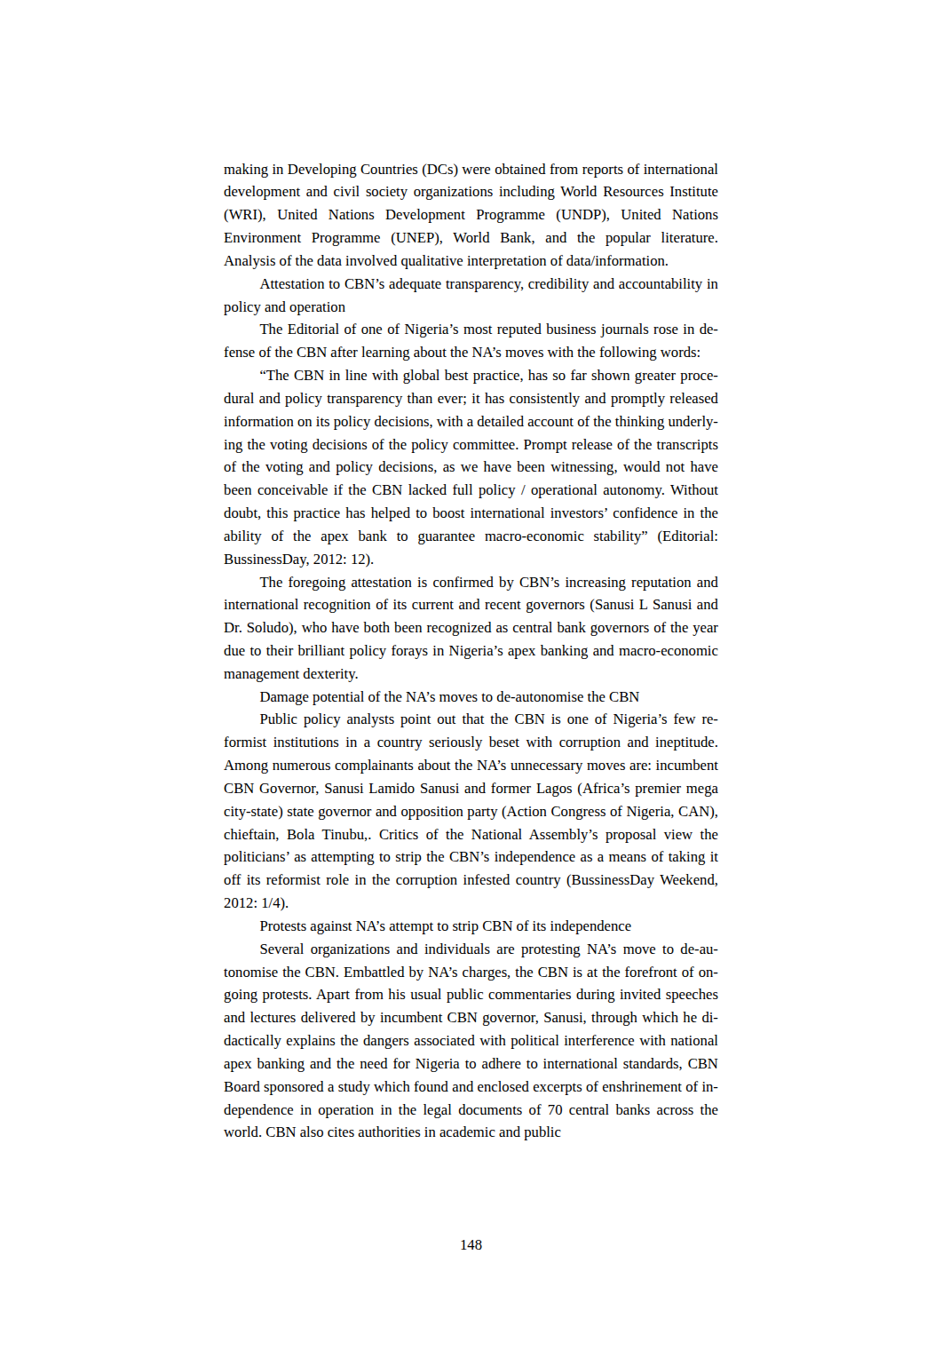making in Developing Countries (DCs) were obtained from reports of international development and civil society organizations including World Resources Institute (WRI), United Nations Development Programme (UNDP), United Nations Environment Programme (UNEP), World Bank, and the popular literature. Analysis of the data involved qualitative interpretation of data/information.
Attestation to CBN’s adequate transparency, credibility and accountability in policy and operation
The Editorial of one of Nigeria’s most reputed business journals rose in defense of the CBN after learning about the NA’s moves with the following words:
“The CBN in line with global best practice, has so far shown greater procedural and policy transparency than ever; it has consistently and promptly released information on its policy decisions, with a detailed account of the thinking underlying the voting decisions of the policy committee. Prompt release of the transcripts of the voting and policy decisions, as we have been witnessing, would not have been conceivable if the CBN lacked full policy / operational autonomy. Without doubt, this practice has helped to boost international investors’ confidence in the ability of the apex bank to guarantee macro-economic stability” (Editorial: BussinessDay, 2012: 12).
The foregoing attestation is confirmed by CBN’s increasing reputation and international recognition of its current and recent governors (Sanusi L Sanusi and Dr. Soludo), who have both been recognized as central bank governors of the year due to their brilliant policy forays in Nigeria’s apex banking and macro-economic management dexterity.
Damage potential of the NA’s moves to de-autonomise the CBN
Public policy analysts point out that the CBN is one of Nigeria’s few reformist institutions in a country seriously beset with corruption and ineptitude. Among numerous complainants about the NA’s unnecessary moves are: incumbent CBN Governor, Sanusi Lamido Sanusi and former Lagos (Africa’s premier mega city-state) state governor and opposition party (Action Congress of Nigeria, CAN), chieftain, Bola Tinubu,. Critics of the National Assembly’s proposal view the politicians’ as attempting to strip the CBN’s independence as a means of taking it off its reformist role in the corruption infested country (BussinessDay Weekend, 2012: 1/4).
Protests against NA’s attempt to strip CBN of its independence
Several organizations and individuals are protesting NA’s move to de-autonomise the CBN. Embattled by NA’s charges, the CBN is at the forefront of ongoing protests. Apart from his usual public commentaries during invited speeches and lectures delivered by incumbent CBN governor, Sanusi, through which he didactically explains the dangers associated with political interference with national apex banking and the need for Nigeria to adhere to international standards, CBN Board sponsored a study which found and enclosed excerpts of enshrinement of independence in operation in the legal documents of 70 central banks across the world. CBN also cites authorities in academic and public
148